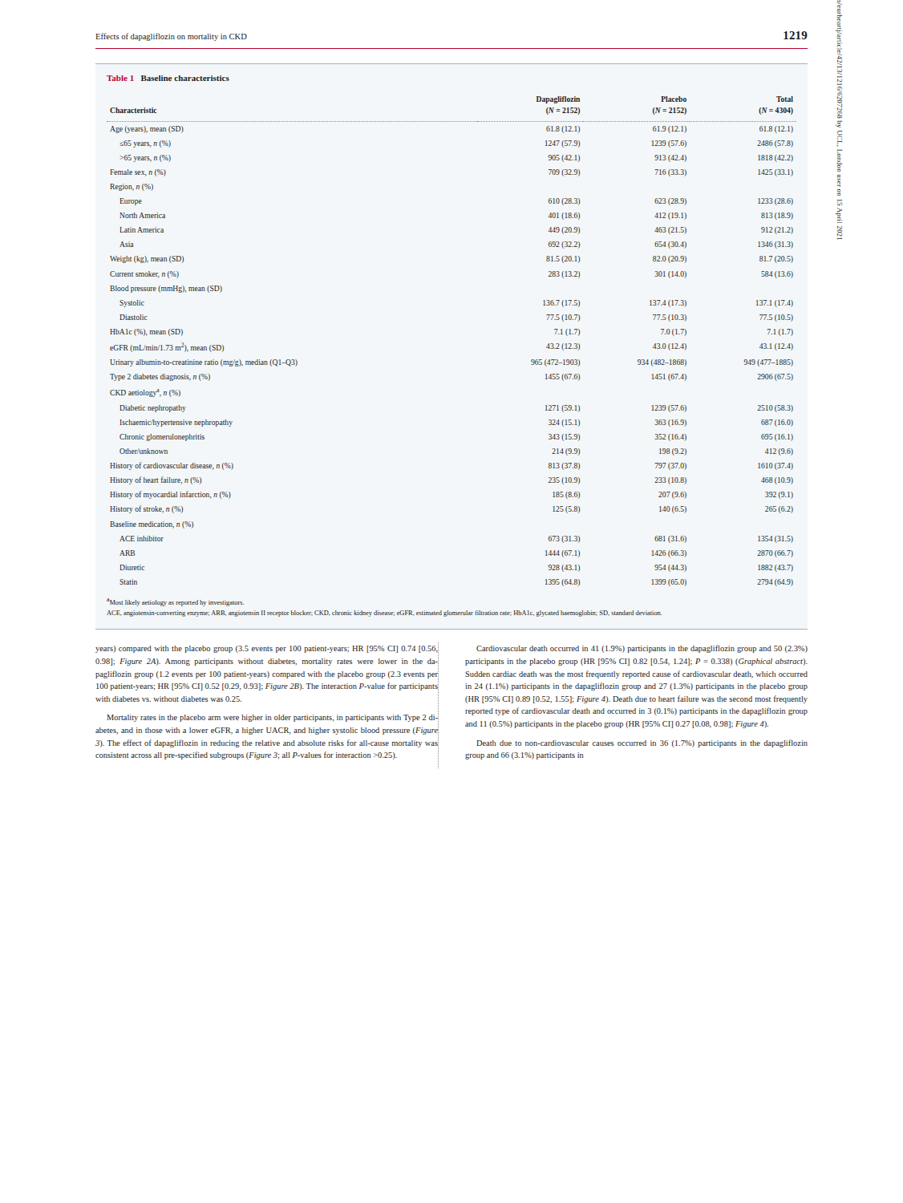Effects of dapagliflozin on mortality in CKD
1219
Downloaded from https://academic.oup.com/eurheartj/article/42/13/1216/6207268 by UCL, London user on 15 April 2021
Table 1 Baseline characteristics
| Characteristic | Dapagliflozin ( N = 2152) | Placebo ( N = 2152) | Total ( N = 4304) |
| --- | --- | --- | --- |
| Age (years), mean (SD) | 61.8 (12.1) | 61.9 (12.1) | 61.8 (12.1) |
| ≤65 years, n (%) | 1247 (57.9) | 1239 (57.6) | 2486 (57.8) |
| >65 years, n (%) | 905 (42.1) | 913 (42.4) | 1818 (42.2) |
| Female sex, n (%) | 709 (32.9) | 716 (33.3) | 1425 (33.1) |
| Region, n (%) | | | |
| Europe | 610 (28.3) | 623 (28.9) | 1233 (28.6) |
| North America | 401 (18.6) | 412 (19.1) | 813 (18.9) |
| Latin America | 449 (20.9) | 463 (21.5) | 912 (21.2) |
| Asia | 692 (32.2) | 654 (30.4) | 1346 (31.3) |
| Weight (kg), mean (SD) | 81.5 (20.1) | 82.0 (20.9) | 81.7 (20.5) |
| Current smoker, n (%) | 283 (13.2) | 301 (14.0) | 584 (13.6) |
| Blood pressure (mmHg), mean (SD) | | | |
| Systolic | 136.7 (17.5) | 137.4 (17.3) | 137.1 (17.4) |
| Diastolic | 77.5 (10.7) | 77.5 (10.3) | 77.5 (10.5) |
| HbA1c (%), mean (SD) | 7.1 (1.7) | 7.0 (1.7) | 7.1 (1.7) |
| eGFR (mL/min/1.73 m 2 ), mean (SD) | 43.2 (12.3) | 43.0 (12.4) | 43.1 (12.4) |
| Urinary albumin-to-creatinine ratio (mg/g), median (Q1–Q3) | 965 (472–1903) | 934 (482–1868) | 949 (477–1885) |
| Type 2 diabetes diagnosis, n (%) | 1455 (67.6) | 1451 (67.4) | 2906 (67.5) |
| CKD aetiology a , n (%) | | | |
| Diabetic nephropathy | 1271 (59.1) | 1239 (57.6) | 2510 (58.3) |
| Ischaemic/hypertensive nephropathy | 324 (15.1) | 363 (16.9) | 687 (16.0) |
| Chronic glomerulonephritis | 343 (15.9) | 352 (16.4) | 695 (16.1) |
| Other/unknown | 214 (9.9) | 198 (9.2) | 412 (9.6) |
| History of cardiovascular disease, n (%) | 813 (37.8) | 797 (37.0) | 1610 (37.4) |
| History of heart failure, n (%) | 235 (10.9) | 233 (10.8) | 468 (10.9) |
| History of myocardial infarction, n (%) | 185 (8.6) | 207 (9.6) | 392 (9.1) |
| History of stroke, n (%) | 125 (5.8) | 140 (6.5) | 265 (6.2) |
| Baseline medication, n (%) | | | |
| ACE inhibitor | 673 (31.3) | 681 (31.6) | 1354 (31.5) |
| ARB | 1444 (67.1) | 1426 (66.3) | 2870 (66.7) |
| Diuretic | 928 (43.1) | 954 (44.3) | 1882 (43.7) |
| Statin | 1395 (64.8) | 1399 (65.0) | 2794 (64.9) |
a Most likely aetiology as reported by investigators.
ACE, angiotensin-converting enzyme; ARB, angiotensin II receptor blocker; CKD, chronic kidney disease; eGFR, estimated glomerular filtration rate; HbA1c, glycated haemoglobin; SD, standard deviation.
years) compared with the placebo group (3.5 events per 100 patient-years; HR [95% CI] 0.74 [0.56, 0.98]; Figure 2A). Among participants without diabetes, mortality rates were lower in the dapagliflozin group (1.2 events per 100 patient-years) compared with the placebo group (2.3 events per 100 patient-years; HR [95% CI] 0.52 [0.29, 0.93]; Figure 2B). The interaction P-value for participants with diabetes vs. without diabetes was 0.25.
Mortality rates in the placebo arm were higher in older participants, in participants with Type 2 diabetes, and in those with a lower eGFR, a higher UACR, and higher systolic blood pressure (Figure 3). The effect of dapagliflozin in reducing the relative and absolute risks for all-cause mortality was consistent across all pre-specified subgroups (Figure 3; all P-values for interaction >0.25).
Cardiovascular death occurred in 41 (1.9%) participants in the dapagliflozin group and 50 (2.3%) participants in the placebo group (HR [95% CI] 0.82 [0.54, 1.24]; P = 0.338) (Graphical abstract). Sudden cardiac death was the most frequently reported cause of cardiovascular death, which occurred in 24 (1.1%) participants in the dapagliflozin group and 27 (1.3%) participants in the placebo group (HR [95% CI] 0.89 [0.52, 1.55]; Figure 4). Death due to heart failure was the second most frequently reported type of cardiovascular death and occurred in 3 (0.1%) participants in the dapagliflozin group and 11 (0.5%) participants in the placebo group (HR [95% CI] 0.27 [0.08, 0.98]; Figure 4).
Death due to non-cardiovascular causes occurred in 36 (1.7%) participants in the dapagliflozin group and 66 (3.1%) participants in